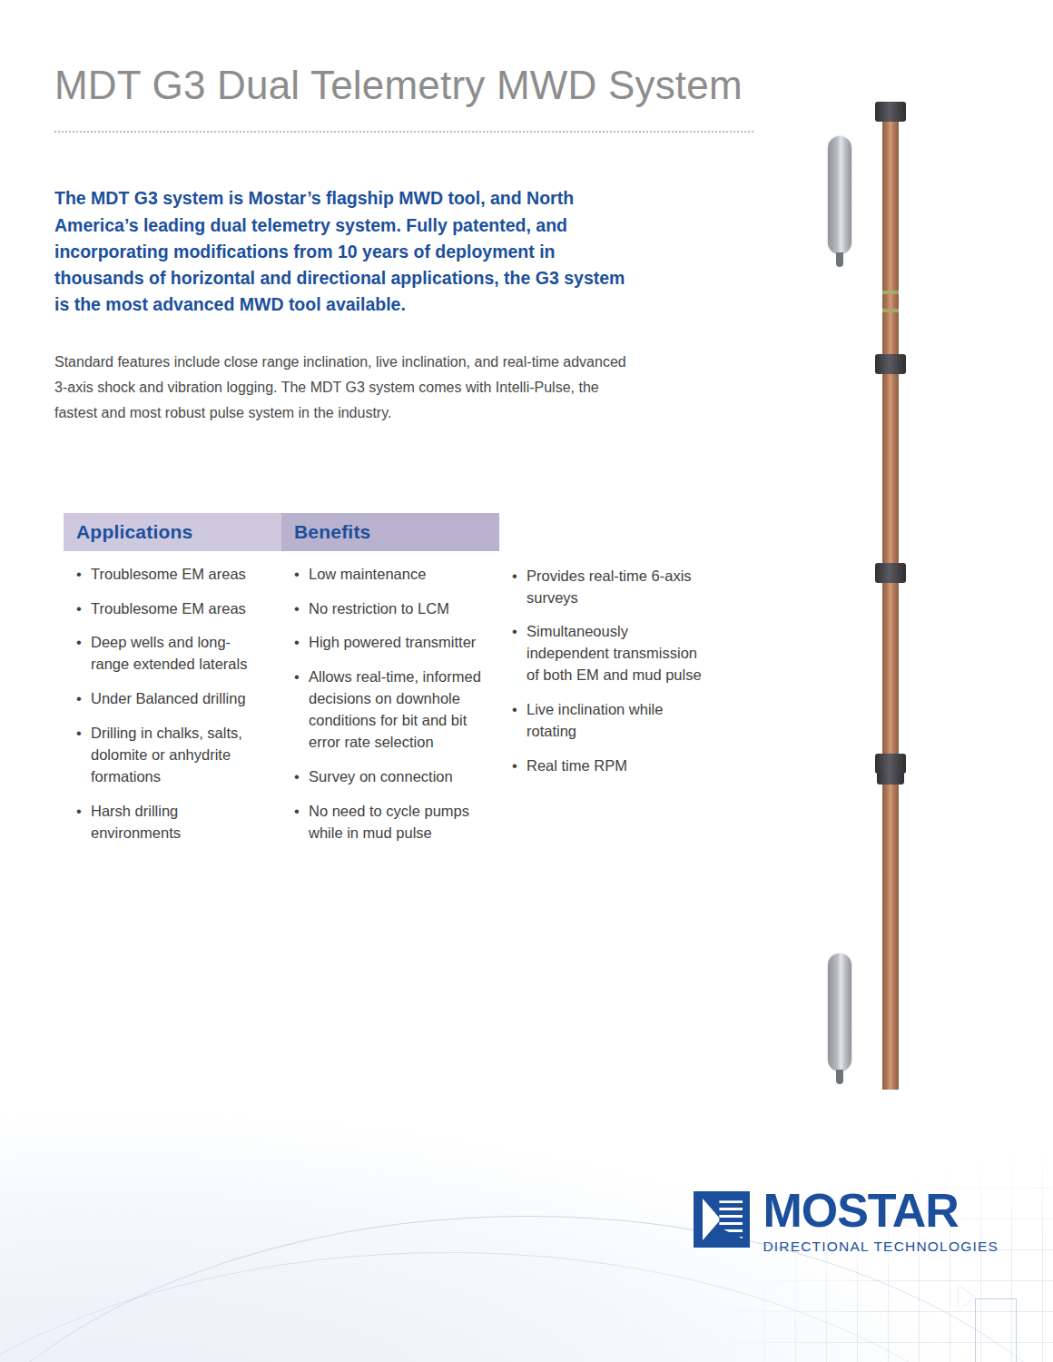MDT G3 Dual Telemetry MWD System
The MDT G3 system is Mostar’s flagship MWD tool, and North America’s leading dual telemetry system. Fully patented, and incorporating modifications from 10 years of deployment in thousands of horizontal and directional applications, the G3 system is the most advanced MWD tool available.
Standard features include close range inclination, live inclination, and real-time advanced 3-axis shock and vibration logging. The MDT G3 system comes with Intelli-Pulse, the fastest and most robust pulse system in the industry.
Applications
Troublesome EM areas
Troublesome EM areas
Deep wells and long-range extended laterals
Under Balanced drilling
Drilling in chalks, salts, dolomite or anhydrite formations
Harsh drilling environments
Benefits
Low maintenance
No restriction to LCM
High powered transmitter
Allows real-time, informed decisions on downhole conditions for bit and bit error rate selection
Survey on connection
No need to cycle pumps while in mud pulse
Provides real-time 6-axis surveys
Simultaneously independent transmission of both EM and mud pulse
Live inclination while rotating
Real time RPM
MOSTAR DIRECTIONAL TECHNOLOGIES